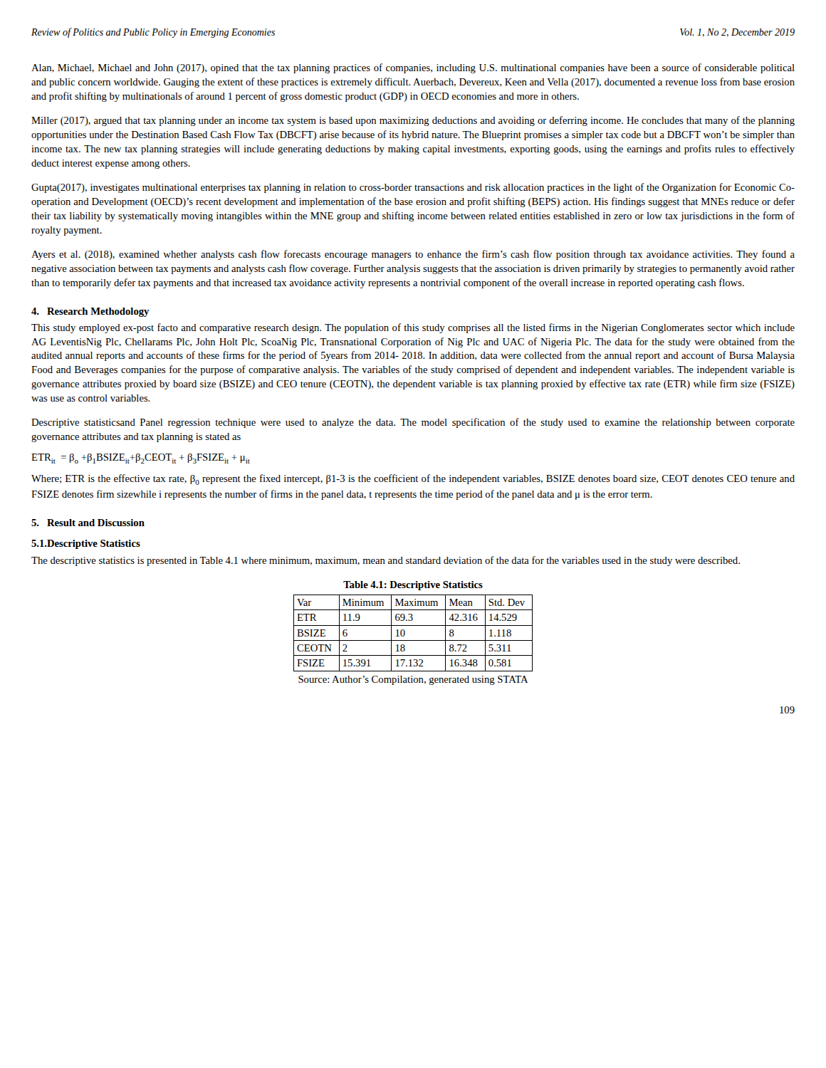Review of Politics and Public Policy in Emerging Economies
Vol. 1, No 2, December 2019
Alan, Michael, Michael and John (2017), opined that the tax planning practices of companies, including U.S. multinational companies have been a source of considerable political and public concern worldwide. Gauging the extent of these practices is extremely difficult. Auerbach, Devereux, Keen and Vella (2017), documented a revenue loss from base erosion and profit shifting by multinationals of around 1 percent of gross domestic product (GDP) in OECD economies and more in others.
Miller (2017), argued that tax planning under an income tax system is based upon maximizing deductions and avoiding or deferring income. He concludes that many of the planning opportunities under the Destination Based Cash Flow Tax (DBCFT) arise because of its hybrid nature. The Blueprint promises a simpler tax code but a DBCFT won’t be simpler than income tax. The new tax planning strategies will include generating deductions by making capital investments, exporting goods, using the earnings and profits rules to effectively deduct interest expense among others.
Gupta(2017), investigates multinational enterprises tax planning in relation to cross-border transactions and risk allocation practices in the light of the Organization for Economic Co-operation and Development (OECD)’s recent development and implementation of the base erosion and profit shifting (BEPS) action. His findings suggest that MNEs reduce or defer their tax liability by systematically moving intangibles within the MNE group and shifting income between related entities established in zero or low tax jurisdictions in the form of royalty payment.
Ayers et al. (2018), examined whether analysts cash flow forecasts encourage managers to enhance the firm’s cash flow position through tax avoidance activities. They found a negative association between tax payments and analysts cash flow coverage. Further analysis suggests that the association is driven primarily by strategies to permanently avoid rather than to temporarily defer tax payments and that increased tax avoidance activity represents a nontrivial component of the overall increase in reported operating cash flows.
4. Research Methodology
This study employed ex-post facto and comparative research design. The population of this study comprises all the listed firms in the Nigerian Conglomerates sector which include AG LeventisNig Plc, Chellarams Plc, John Holt Plc, ScoaNig Plc, Transnational Corporation of Nig Plc and UAC of Nigeria Plc. The data for the study were obtained from the audited annual reports and accounts of these firms for the period of 5years from 2014- 2018. In addition, data were collected from the annual report and account of Bursa Malaysia Food and Beverages companies for the purpose of comparative analysis. The variables of the study comprised of dependent and independent variables. The independent variable is governance attributes proxied by board size (BSIZE) and CEO tenure (CEOTN), the dependent variable is tax planning proxied by effective tax rate (ETR) while firm size (FSIZE) was use as control variables.
Descriptive statisticsand Panel regression technique were used to analyze the data. The model specification of the study used to examine the relationship between corporate governance attributes and tax planning is stated as
ETRit = βo +β1BSIZEit+β2CEOTit + β3FSIZEit + μit
Where; ETR is the effective tax rate, β0 represent the fixed intercept, β1-3 is the coefficient of the independent variables, BSIZE denotes board size, CEOT denotes CEO tenure and FSIZE denotes firm sizewhile i represents the number of firms in the panel data, t represents the time period of the panel data and μ is the error term.
5. Result and Discussion
5.1.Descriptive Statistics
The descriptive statistics is presented in Table 4.1 where minimum, maximum, mean and standard deviation of the data for the variables used in the study were described.
Table 4.1: Descriptive Statistics
| Var | Minimum | Maximum | Mean | Std. Dev |
| --- | --- | --- | --- | --- |
| ETR | 11.9 | 69.3 | 42.316 | 14.529 |
| BSIZE | 6 | 10 | 8 | 1.118 |
| CEOTN | 2 | 18 | 8.72 | 5.311 |
| FSIZE | 15.391 | 17.132 | 16.348 | 0.581 |
Source: Author’s Compilation, generated using STATA
109